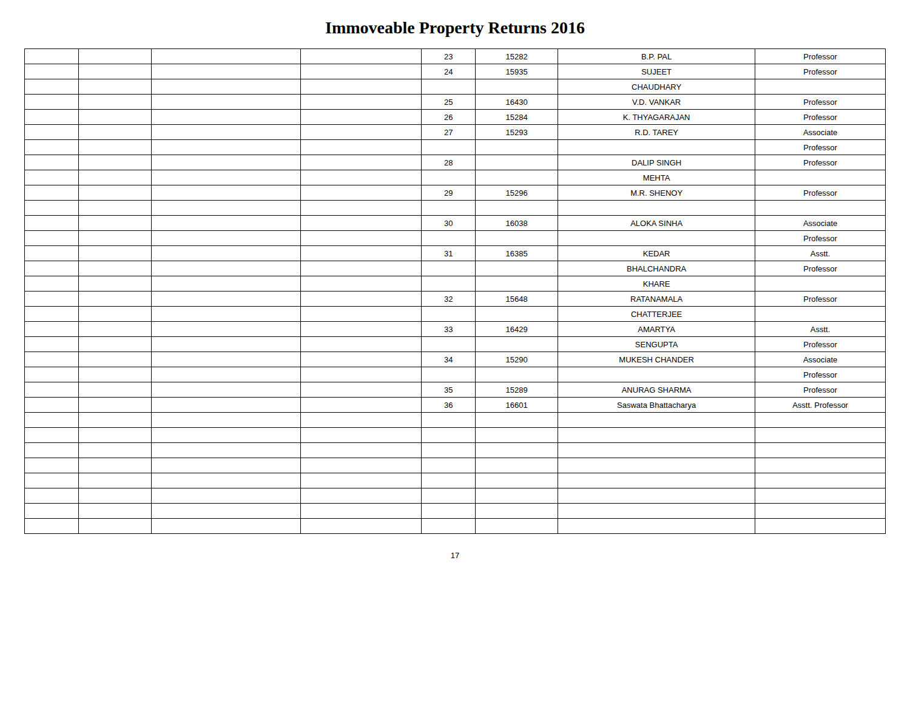Immoveable Property Returns 2016
| | | | | 23 | 15282 | B.P. PAL | Professor |
| | | | | 24 | 15935 | SUJEET | Professor |
| | | | | | | CHAUDHARY | |
| | | | | 25 | 16430 | V.D. VANKAR | Professor |
| | | | | 26 | 15284 | K. THYAGARAJAN | Professor |
| | | | | 27 | 15293 | R.D. TAREY | Associate |
| | | | | | | | Professor |
| | | | | 28 | | DALIP SINGH | Professor |
| | | | | | | MEHTA | |
| | | | | 29 | 15296 | M.R. SHENOY | Professor |
| | | | | 30 | 16038 | ALOKA SINHA | Associate |
| | | | | | | | Professor |
| | | | | 31 | 16385 | KEDAR | Asstt. |
| | | | | | | BHALCHANDRA | Professor |
| | | | | | | KHARE | |
| | | | | 32 | 15648 | RATANAMALA | Professor |
| | | | | | | CHATTERJEE | |
| | | | | 33 | 16429 | AMARTYA | Asstt. |
| | | | | | | SENGUPTA | Professor |
| | | | | 34 | 15290 | MUKESH CHANDER | Associate |
| | | | | | | | Professor |
| | | | | 35 | 15289 | ANURAG SHARMA | Professor |
| | | | | 36 | 16601 | Saswata Bhattacharya | Asstt. Professor |
17